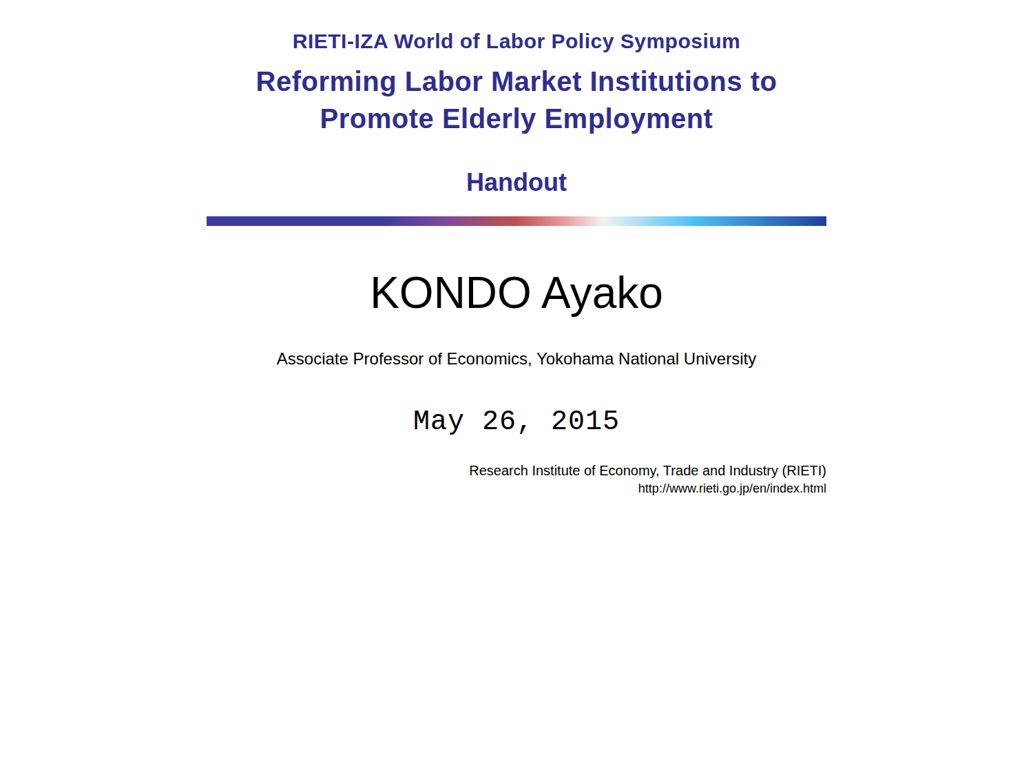RIETI-IZA World of Labor Policy Symposium
Reforming Labor Market Institutions to Promote Elderly Employment
Handout
KONDO Ayako
Associate Professor of Economics, Yokohama National University
May 26, 2015
Research Institute of Economy, Trade and Industry (RIETI)
http://www.rieti.go.jp/en/index.html